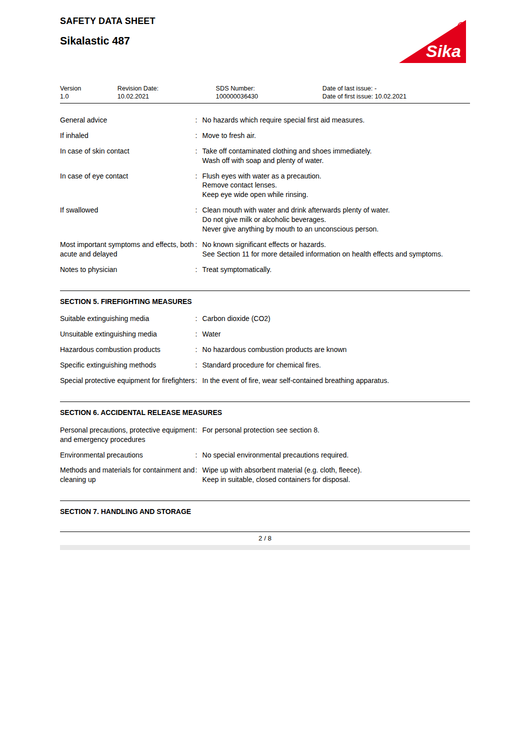SAFETY DATA SHEET
Sikalastic 487
Sika R
| Version 1.0 | Revision Date: 10.02.2021 | SDS Number: 100000036430 | Date of last issue: - Date of first issue: 10.02.2021 |
| General advice | : | No hazards which require special first aid measures. |
| If inhaled | : | Move to fresh air. |
| In case of skin contact | : | Take off contaminated clothing and shoes immediately. Wash off with soap and plenty of water. |
| In case of eye contact | : | Flush eyes with water as a precaution. Remove contact lenses. Keep eye wide open while rinsing. |
| If swallowed | : | Clean mouth with water and drink afterwards plenty of water. Do not give milk or alcoholic beverages. Never give anything by mouth to an unconscious person. |
| Most important symptoms and effects, both acute and delayed | : | No known significant effects or hazards. See Section 11 for more detailed information on health effects and symptoms. |
| Notes to physician | : | Treat symptomatically. |
SECTION 5. FIREFIGHTING MEASURES
| Suitable extinguishing media | : | Carbon dioxide (CO2) |
| Unsuitable extinguishing media | : | Water |
| Hazardous combustion products | : | No hazardous combustion products are known |
| Specific extinguishing methods | : | Standard procedure for chemical fires. |
| Special protective equipment for firefighters | : | In the event of fire, wear self-contained breathing apparatus. |
SECTION 6. ACCIDENTAL RELEASE MEASURES
| Personal precautions, protective equipment and emergency procedures | : | For personal protection see section 8. |
| Environmental precautions | : | No special environmental precautions required. |
| Methods and materials for containment and cleaning up | : | Wipe up with absorbent material (e.g. cloth, fleece). Keep in suitable, closed containers for disposal. |
SECTION 7. HANDLING AND STORAGE
2 / 8